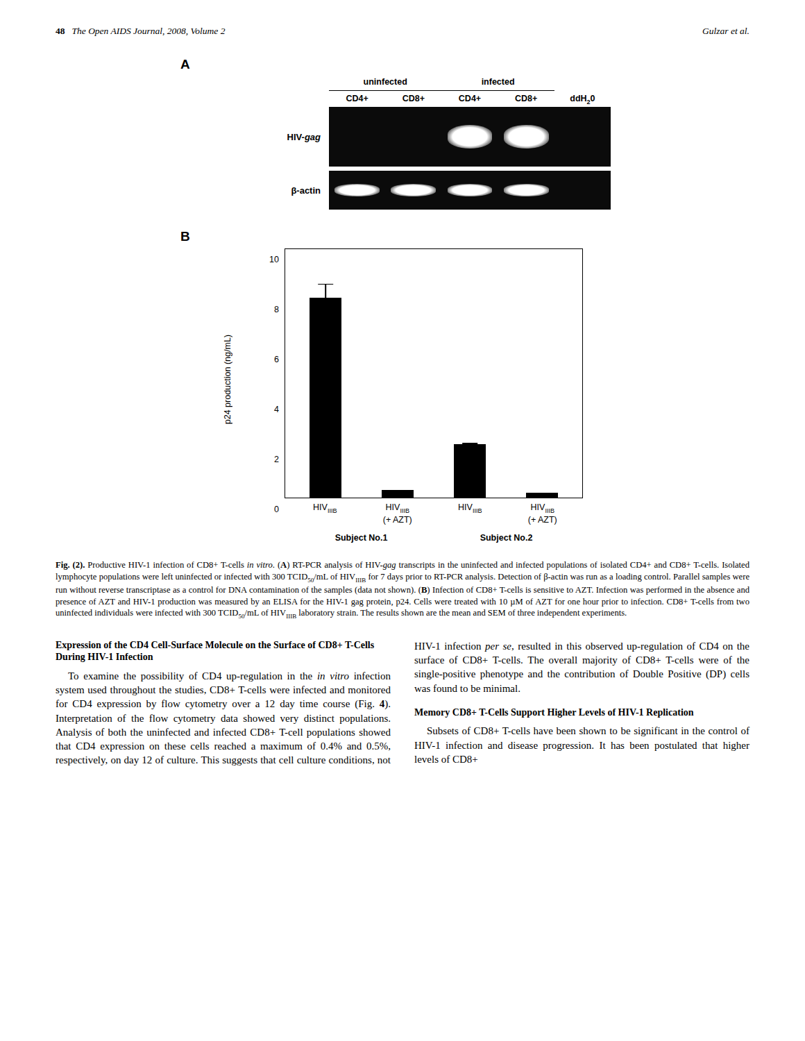48 The Open AIDS Journal, 2008, Volume 2
Gulzar et al.
A
uninfected
infected
CD4+
CD8+
CD4+
CD8+
ddH20
HIV-gag
β-actin
B
p24 production (ng/mL)
10 8 6 4 2 0
HIVIIIB
HIVIIIB
(+ AZT)
HIVIIIB
HIVIIIB
(+ AZT)
Subject No.1
Subject No.2
Fig. (2). Productive HIV-1 infection of CD8+ T-cells in vitro. (A) RT-PCR analysis of HIV-gag transcripts in the uninfected and infected populations of isolated CD4+ and CD8+ T-cells. Isolated lymphocyte populations were left uninfected or infected with 300 TCID50/mL of HIVIIIB for 7 days prior to RT-PCR analysis. Detection of β-actin was run as a loading control. Parallel samples were run without reverse transcriptase as a control for DNA contamination of the samples (data not shown). (B) Infection of CD8+ T-cells is sensitive to AZT. Infection was performed in the absence and presence of AZT and HIV-1 production was measured by an ELISA for the HIV-1 gag protein, p24. Cells were treated with 10 µM of AZT for one hour prior to infection. CD8+ T-cells from two uninfected individuals were infected with 300 TCID50/mL of HIVIIIB laboratory strain. The results shown are the mean and SEM of three independent experiments.
Expression of the CD4 Cell-Surface Molecule on the Surface of CD8+ T-Cells During HIV-1 Infection
To examine the possibility of CD4 up-regulation in the in vitro infection system used throughout the studies, CD8+ T-cells were infected and monitored for CD4 expression by flow cytometry over a 12 day time course (Fig. 4). Interpretation of the flow cytometry data showed very distinct populations. Analysis of both the uninfected and infected CD8+ T-cell populations showed that CD4 expression on these cells reached a maximum of 0.4% and 0.5%, respectively, on day 12 of culture. This suggests that cell culture conditions, not HIV-1 infection per se, resulted in this observed up-regulation of CD4 on the surface of CD8+ T-cells. The overall majority of CD8+ T-cells were of the single-positive phenotype and the contribution of Double Positive (DP) cells was found to be minimal.
Memory CD8+ T-Cells Support Higher Levels of HIV-1 Replication
Subsets of CD8+ T-cells have been shown to be significant in the control of HIV-1 infection and disease progression. It has been postulated that higher levels of CD8+